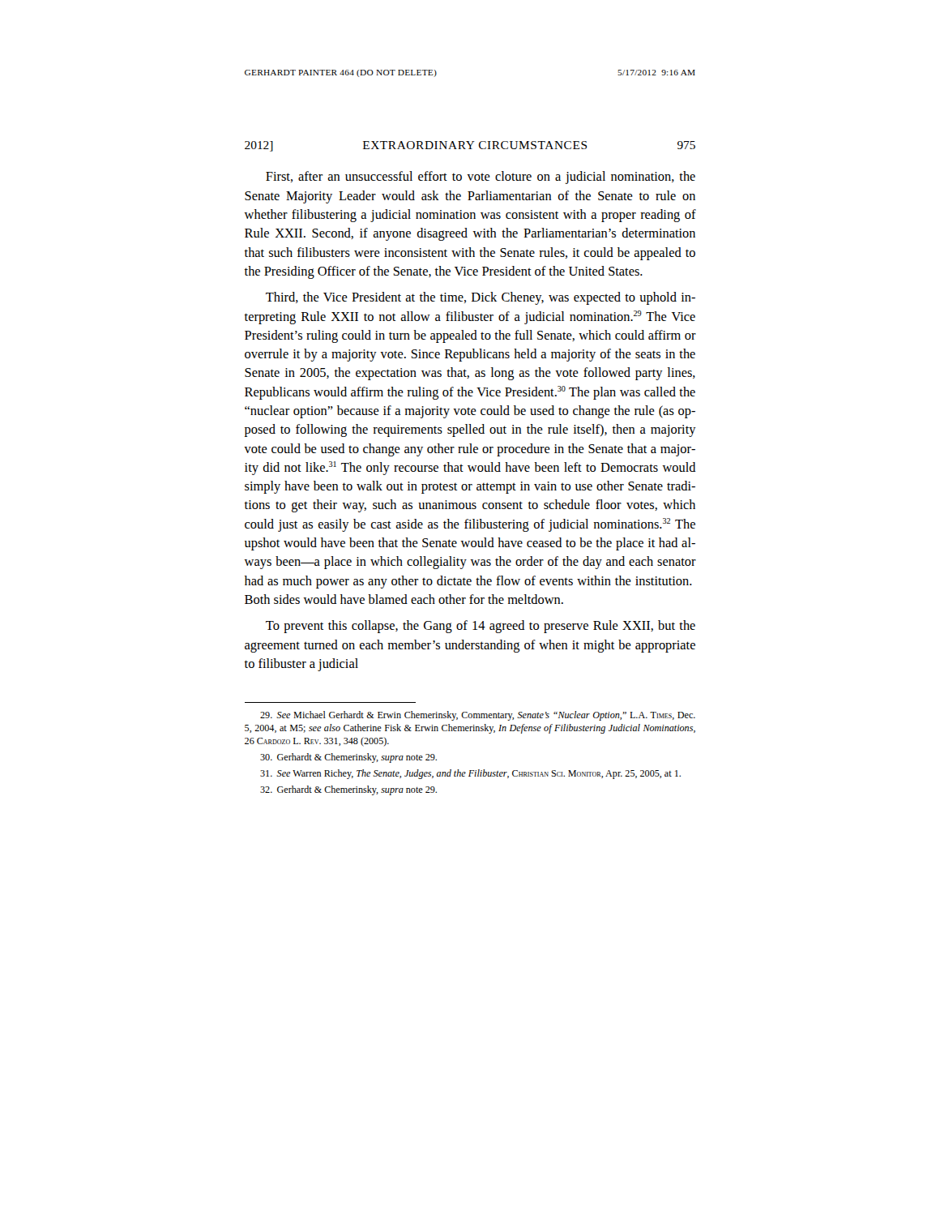Gerhardt Painter 464 (Do Not Delete) 5/17/2012 9:16 AM
2012] EXTRAORDINARY CIRCUMSTANCES 975
First, after an unsuccessful effort to vote cloture on a judicial nomination, the Senate Majority Leader would ask the Parliamentarian of the Senate to rule on whether filibustering a judicial nomination was consistent with a proper reading of Rule XXII. Second, if anyone disagreed with the Parliamentarian’s determination that such filibusters were inconsistent with the Senate rules, it could be appealed to the Presiding Officer of the Senate, the Vice President of the United States.
Third, the Vice President at the time, Dick Cheney, was expected to uphold interpreting Rule XXII to not allow a filibuster of a judicial nomination.29 The Vice President’s ruling could in turn be appealed to the full Senate, which could affirm or overrule it by a majority vote. Since Republicans held a majority of the seats in the Senate in 2005, the expectation was that, as long as the vote followed party lines, Republicans would affirm the ruling of the Vice President.30 The plan was called the “nuclear option” because if a majority vote could be used to change the rule (as opposed to following the requirements spelled out in the rule itself), then a majority vote could be used to change any other rule or procedure in the Senate that a majority did not like.31 The only recourse that would have been left to Democrats would simply have been to walk out in protest or attempt in vain to use other Senate traditions to get their way, such as unanimous consent to schedule floor votes, which could just as easily be cast aside as the filibustering of judicial nominations.32 The upshot would have been that the Senate would have ceased to be the place it had always been—a place in which collegiality was the order of the day and each senator had as much power as any other to dictate the flow of events within the institution. Both sides would have blamed each other for the meltdown.
To prevent this collapse, the Gang of 14 agreed to preserve Rule XXII, but the agreement turned on each member’s understanding of when it might be appropriate to filibuster a judicial
29. See Michael Gerhardt & Erwin Chemerinsky, Commentary, Senate’s “Nuclear Option,” L.A. Times, Dec. 5, 2004, at M5; see also Catherine Fisk & Erwin Chemerinsky, In Defense of Filibustering Judicial Nominations, 26 Cardozo L. Rev. 331, 348 (2005).
30. Gerhardt & Chemerinsky, supra note 29.
31. See Warren Richey, The Senate, Judges, and the Filibuster, Christian Sci. Monitor, Apr. 25, 2005, at 1.
32. Gerhardt & Chemerinsky, supra note 29.